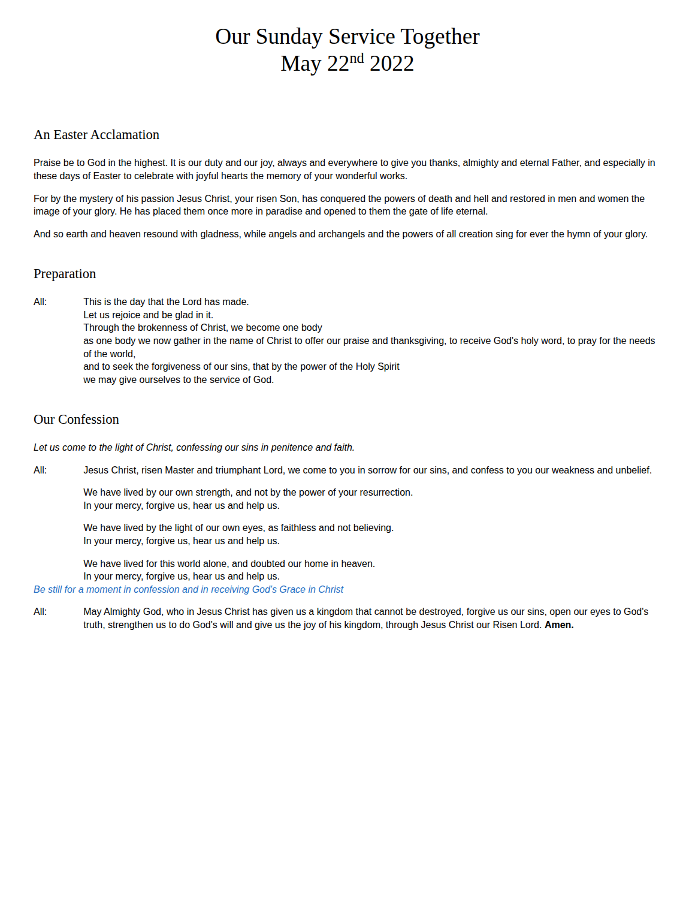Our Sunday Service TogetherMay 22nd 2022
An Easter Acclamation
Praise be to God in the highest. It is our duty and our joy, always and everywhere to give you thanks, almighty and eternal Father, and especially in these days of Easter to celebrate with joyful hearts the memory of your wonderful works.
For by the mystery of his passion Jesus Christ, your risen Son, has conquered the powers of death and hell and restored in men and women the image of your glory. He has placed them once more in paradise and opened to them the gate of life eternal.
And so earth and heaven resound with gladness, while angels and archangels and the powers of all creation sing for ever the hymn of your glory.
Preparation
| All: | This is the day that the Lord has made. Let us rejoice and be glad in it. Through the brokenness of Christ, we become one body as one body we now gather in the name of Christ to offer our praise and thanksgiving, to receive God's holy word, to pray for the needs of the world, and to seek the forgiveness of our sins, that by the power of the Holy Spirit we may give ourselves to the service of God. |
Our Confession
Let us come to the light of Christ, confessing our sins in penitence and faith.
| All: | Jesus Christ, risen Master and triumphant Lord, we come to you in sorrow for our sins, and confess to you our weakness and unbelief. We have lived by our own strength, and not by the power of your resurrection. In your mercy, forgive us, hear us and help us. We have lived by the light of our own eyes, as faithless and not believing. In your mercy, forgive us, hear us and help us. We have lived for this world alone, and doubted our home in heaven. In your mercy, forgive us, hear us and help us. |
Be still for a moment in confession and in receiving God's Grace in Christ
| All: | May Almighty God, who in Jesus Christ has given us a kingdom that cannot be destroyed, forgive us our sins, open our eyes to God's truth, strengthen us to do God's will and give us the joy of his kingdom, through Jesus Christ our Risen Lord. Amen. |